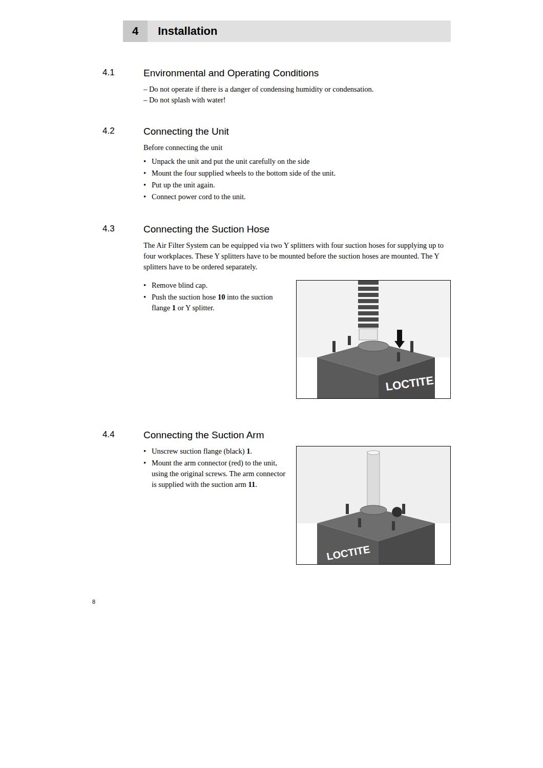4
Installation
4.1
Environmental and Operating Conditions
Do not operate if there is a danger of condensing humidity or condensation.
Do not splash with water!
4.2
Connecting the Unit
Before connecting the unit
Unpack the unit and put the unit carefully on the side
Mount the four supplied wheels to the bottom side of the unit.
Put up the unit again.
Connect power cord to the unit.
4.3
Connecting the Suction Hose
The Air Filter System can be equipped via two Y splitters with four suction hoses for supplying up to four workplaces. These Y splitters have to be mounted before the suction hoses are mounted. The Y splitters have to be ordered separately.
Remove blind cap.
Push the suction hose 10 into the suction flange 1 or Y splitter.
LOCTITE
4.4
Connecting the Suction Arm
Unscrew suction flange (black) 1.
Mount the arm connector (red) to the unit, using the original screws. The arm connector is supplied with the suction arm 11.
LOCTITE
8